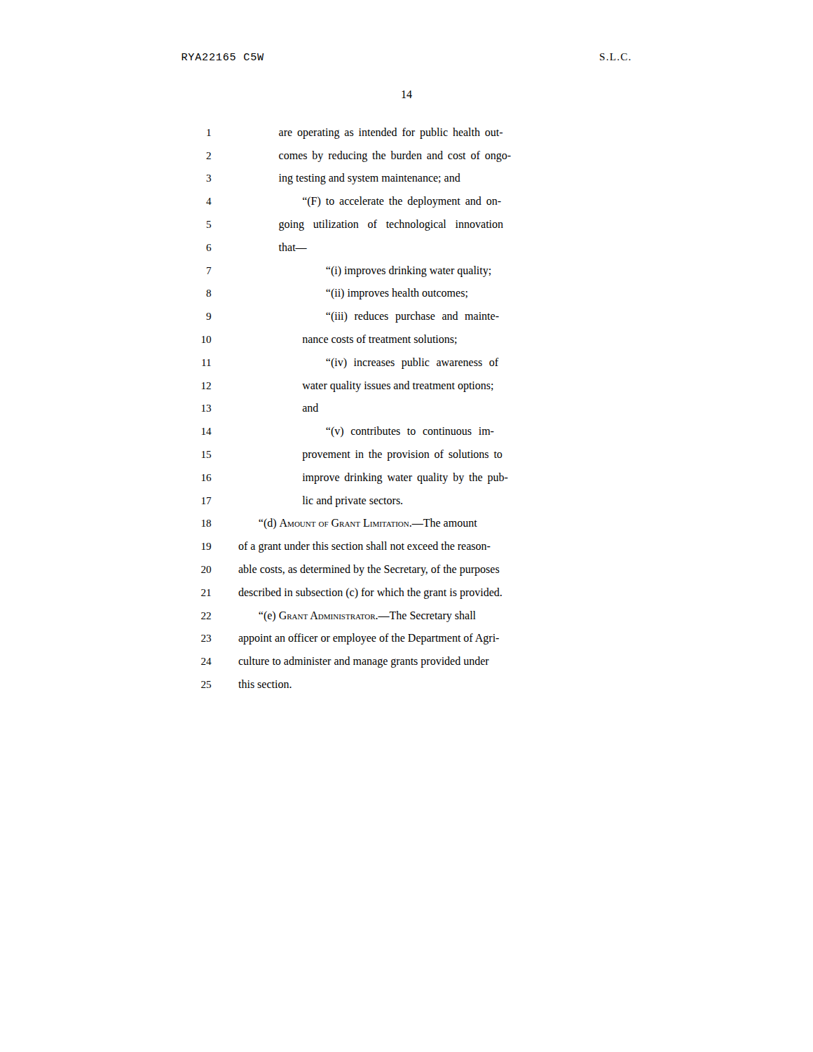RYA22165 C5W S.L.C.
14
are operating as intended for public health out-
comes by reducing the burden and cost of ongo-
ing testing and system maintenance; and
“(F) to accelerate the deployment and on-
going utilization of technological innovation
that—
“(i) improves drinking water quality;
“(ii) improves health outcomes;
“(iii) reduces purchase and mainte-
nance costs of treatment solutions;
“(iv) increases public awareness of
water quality issues and treatment options;
and
“(v) contributes to continuous im-
provement in the provision of solutions to
improve drinking water quality by the pub-
lic and private sectors.
“(d) Amount of Grant Limitation.—The amount
of a grant under this section shall not exceed the reason-
able costs, as determined by the Secretary, of the purposes
described in subsection (c) for which the grant is provided.
“(e) Grant Administrator.—The Secretary shall
appoint an officer or employee of the Department of Agri-
culture to administer and manage grants provided under
this section.